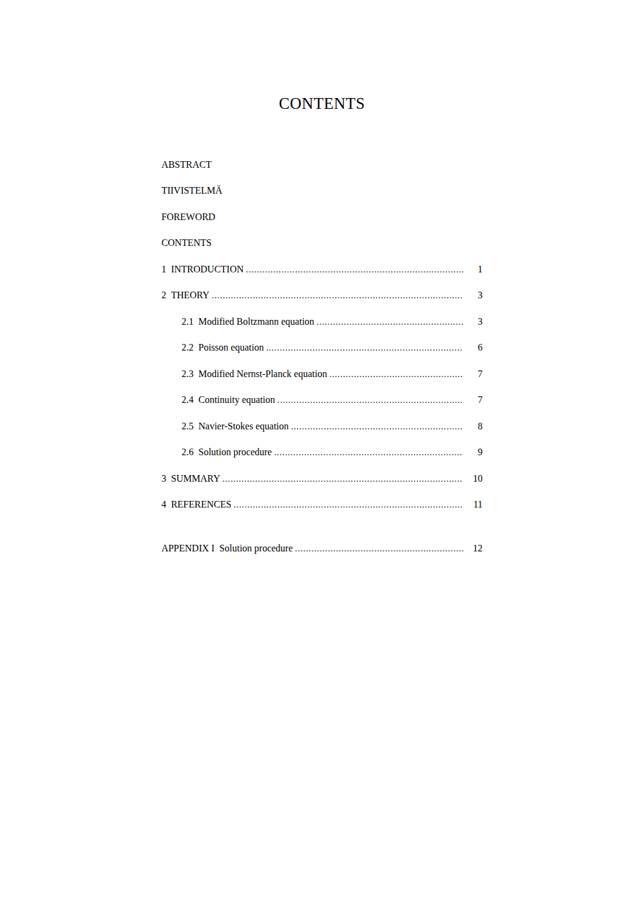CONTENTS
ABSTRACT
TIIVISTELMÄ
FOREWORD
CONTENTS
1 INTRODUCTION .................................................................................................. 1
2 THEORY ............................................................................................................. 3
2.1 Modified Boltzmann equation ........................................................................ 3
2.2 Poisson equation ......................................................................................... 6
2.3 Modified Nernst-Planck equation .................................................................. 7
2.4 Continuity equation .................................................................................... 7
2.5 Navier-Stokes equation .............................................................................. 8
2.6 Solution procedure ..................................................................................... 9
3 SUMMARY ....................................................................................................... 10
4 REFERENCES ................................................................................................... 11
APPENDIX I Solution procedure ......................................................................... 12